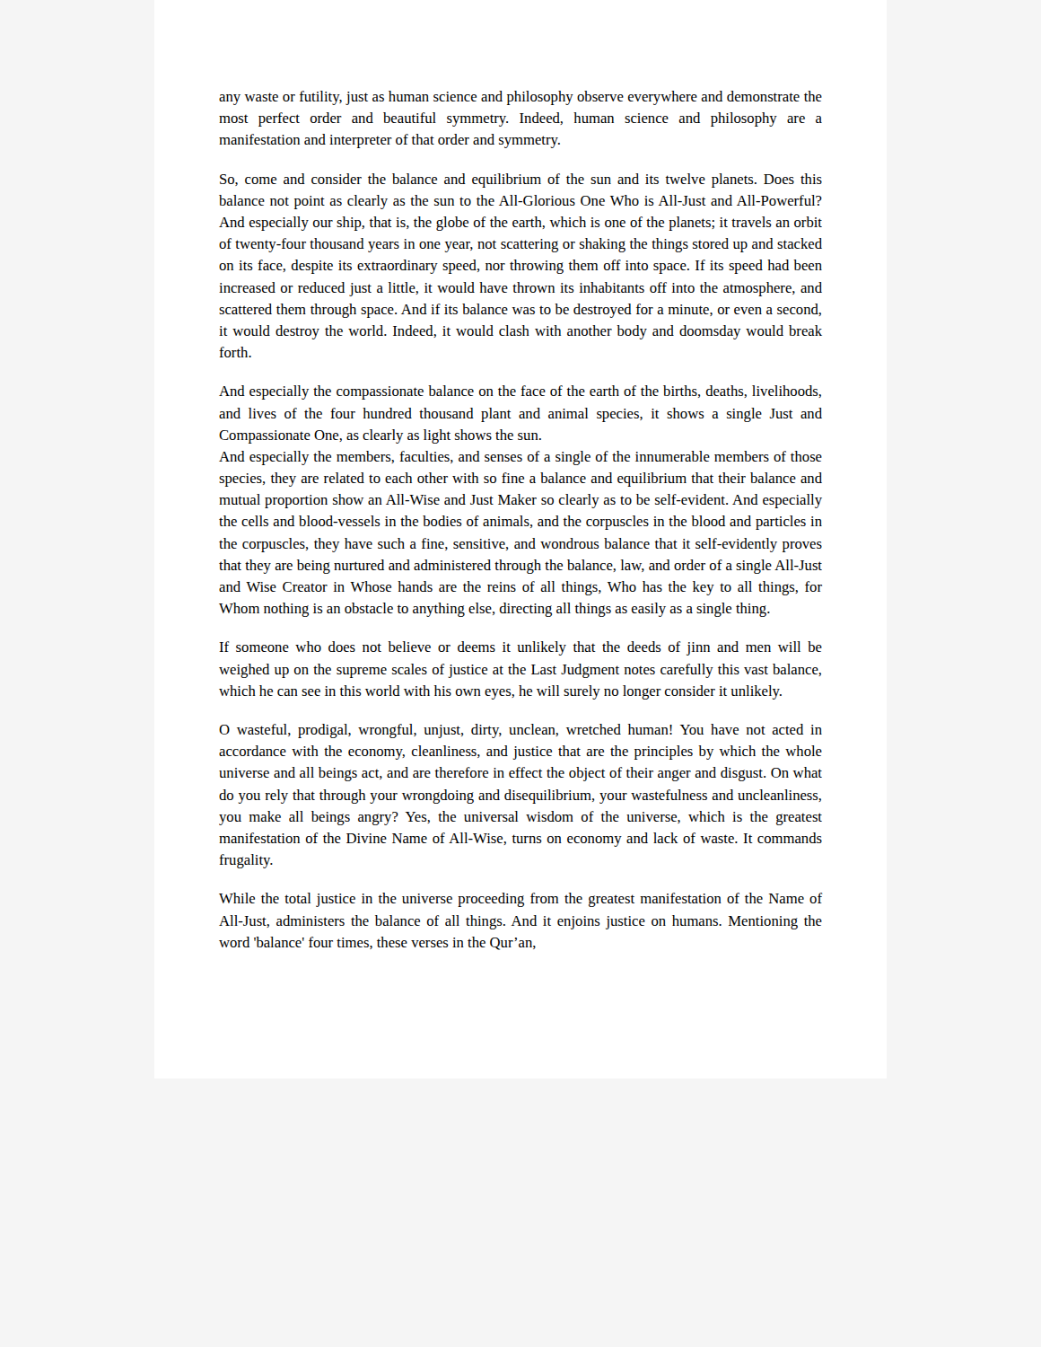any waste or futility, just as human science and philosophy observe everywhere and demonstrate the most perfect order and beautiful symmetry. Indeed, human science and philosophy are a manifestation and interpreter of that order and symmetry.
So, come and consider the balance and equilibrium of the sun and its twelve planets. Does this balance not point as clearly as the sun to the All-Glorious One Who is All-Just and All-Powerful? And especially our ship, that is, the globe of the earth, which is one of the planets; it travels an orbit of twenty-four thousand years in one year, not scattering or shaking the things stored up and stacked on its face, despite its extraordinary speed, nor throwing them off into space. If its speed had been increased or reduced just a little, it would have thrown its inhabitants off into the atmosphere, and scattered them through space. And if its balance was to be destroyed for a minute, or even a second, it would destroy the world. Indeed, it would clash with another body and doomsday would break forth.
And especially the compassionate balance on the face of the earth of the births, deaths, livelihoods, and lives of the four hundred thousand plant and animal species, it shows a single Just and Compassionate One, as clearly as light shows the sun.
And especially the members, faculties, and senses of a single of the innumerable members of those species, they are related to each other with so fine a balance and equilibrium that their balance and mutual proportion show an All-Wise and Just Maker so clearly as to be self-evident. And especially the cells and blood-vessels in the bodies of animals, and the corpuscles in the blood and particles in the corpuscles, they have such a fine, sensitive, and wondrous balance that it self-evidently proves that they are being nurtured and administered through the balance, law, and order of a single All-Just and Wise Creator in Whose hands are the reins of all things, Who has the key to all things, for Whom nothing is an obstacle to anything else, directing all things as easily as a single thing.
If someone who does not believe or deems it unlikely that the deeds of jinn and men will be weighed up on the supreme scales of justice at the Last Judgment notes carefully this vast balance, which he can see in this world with his own eyes, he will surely no longer consider it unlikely.
O wasteful, prodigal, wrongful, unjust, dirty, unclean, wretched human! You have not acted in accordance with the economy, cleanliness, and justice that are the principles by which the whole universe and all beings act, and are therefore in effect the object of their anger and disgust. On what do you rely that through your wrongdoing and disequilibrium, your wastefulness and uncleanliness, you make all beings angry? Yes, the universal wisdom of the universe, which is the greatest manifestation of the Divine Name of All-Wise, turns on economy and lack of waste. It commands frugality.
While the total justice in the universe proceeding from the greatest manifestation of the Name of All-Just, administers the balance of all things. And it enjoins justice on humans. Mentioning the word 'balance' four times, these verses in the Qur’an,